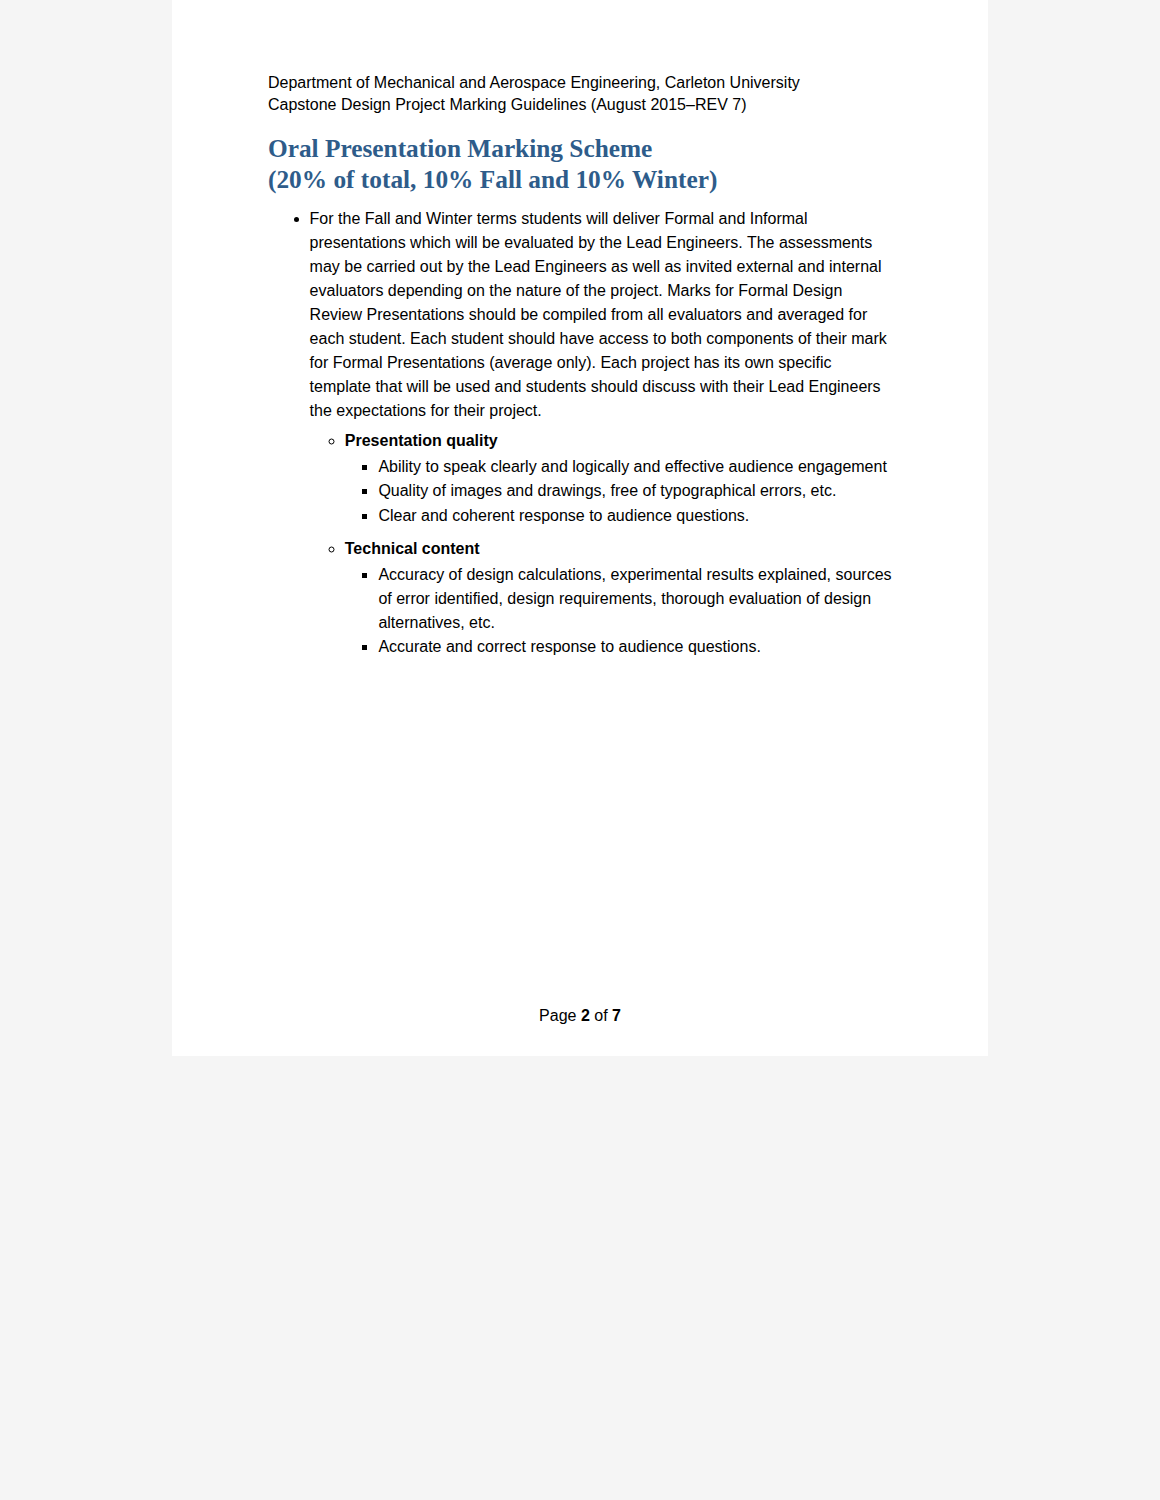Department of Mechanical and Aerospace Engineering, Carleton University
Capstone Design Project Marking Guidelines (August 2015–REV 7)
Oral Presentation Marking Scheme (20% of total, 10% Fall and 10% Winter)
For the Fall and Winter terms students will deliver Formal and Informal presentations which will be evaluated by the Lead Engineers. The assessments may be carried out by the Lead Engineers as well as invited external and internal evaluators depending on the nature of the project. Marks for Formal Design Review Presentations should be compiled from all evaluators and averaged for each student. Each student should have access to both components of their mark for Formal Presentations (average only). Each project has its own specific template that will be used and students should discuss with their Lead Engineers the expectations for their project.
Presentation quality
Ability to speak clearly and logically and effective audience engagement
Quality of images and drawings, free of typographical errors, etc.
Clear and coherent response to audience questions.
Technical content
Accuracy of design calculations, experimental results explained, sources of error identified, design requirements, thorough evaluation of design alternatives, etc.
Accurate and correct response to audience questions.
Page 2 of 7